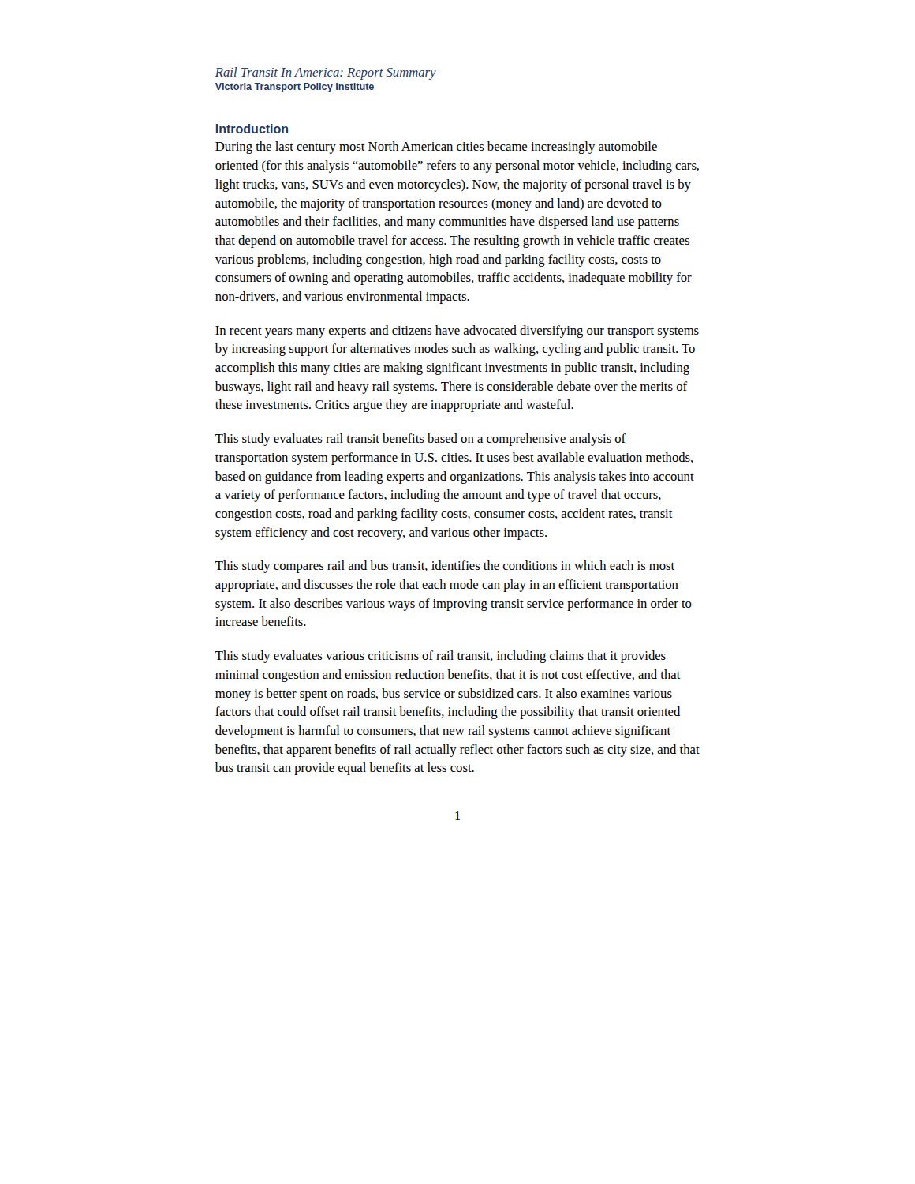Rail Transit In America: Report Summary
Victoria Transport Policy Institute
Introduction
During the last century most North American cities became increasingly automobile oriented (for this analysis “automobile” refers to any personal motor vehicle, including cars, light trucks, vans, SUVs and even motorcycles). Now, the majority of personal travel is by automobile, the majority of transportation resources (money and land) are devoted to automobiles and their facilities, and many communities have dispersed land use patterns that depend on automobile travel for access. The resulting growth in vehicle traffic creates various problems, including congestion, high road and parking facility costs, costs to consumers of owning and operating automobiles, traffic accidents, inadequate mobility for non-drivers, and various environmental impacts.
In recent years many experts and citizens have advocated diversifying our transport systems by increasing support for alternatives modes such as walking, cycling and public transit. To accomplish this many cities are making significant investments in public transit, including busways, light rail and heavy rail systems. There is considerable debate over the merits of these investments. Critics argue they are inappropriate and wasteful.
This study evaluates rail transit benefits based on a comprehensive analysis of transportation system performance in U.S. cities. It uses best available evaluation methods, based on guidance from leading experts and organizations. This analysis takes into account a variety of performance factors, including the amount and type of travel that occurs, congestion costs, road and parking facility costs, consumer costs, accident rates, transit system efficiency and cost recovery, and various other impacts.
This study compares rail and bus transit, identifies the conditions in which each is most appropriate, and discusses the role that each mode can play in an efficient transportation system. It also describes various ways of improving transit service performance in order to increase benefits.
This study evaluates various criticisms of rail transit, including claims that it provides minimal congestion and emission reduction benefits, that it is not cost effective, and that money is better spent on roads, bus service or subsidized cars. It also examines various factors that could offset rail transit benefits, including the possibility that transit oriented development is harmful to consumers, that new rail systems cannot achieve significant benefits, that apparent benefits of rail actually reflect other factors such as city size, and that bus transit can provide equal benefits at less cost.
1